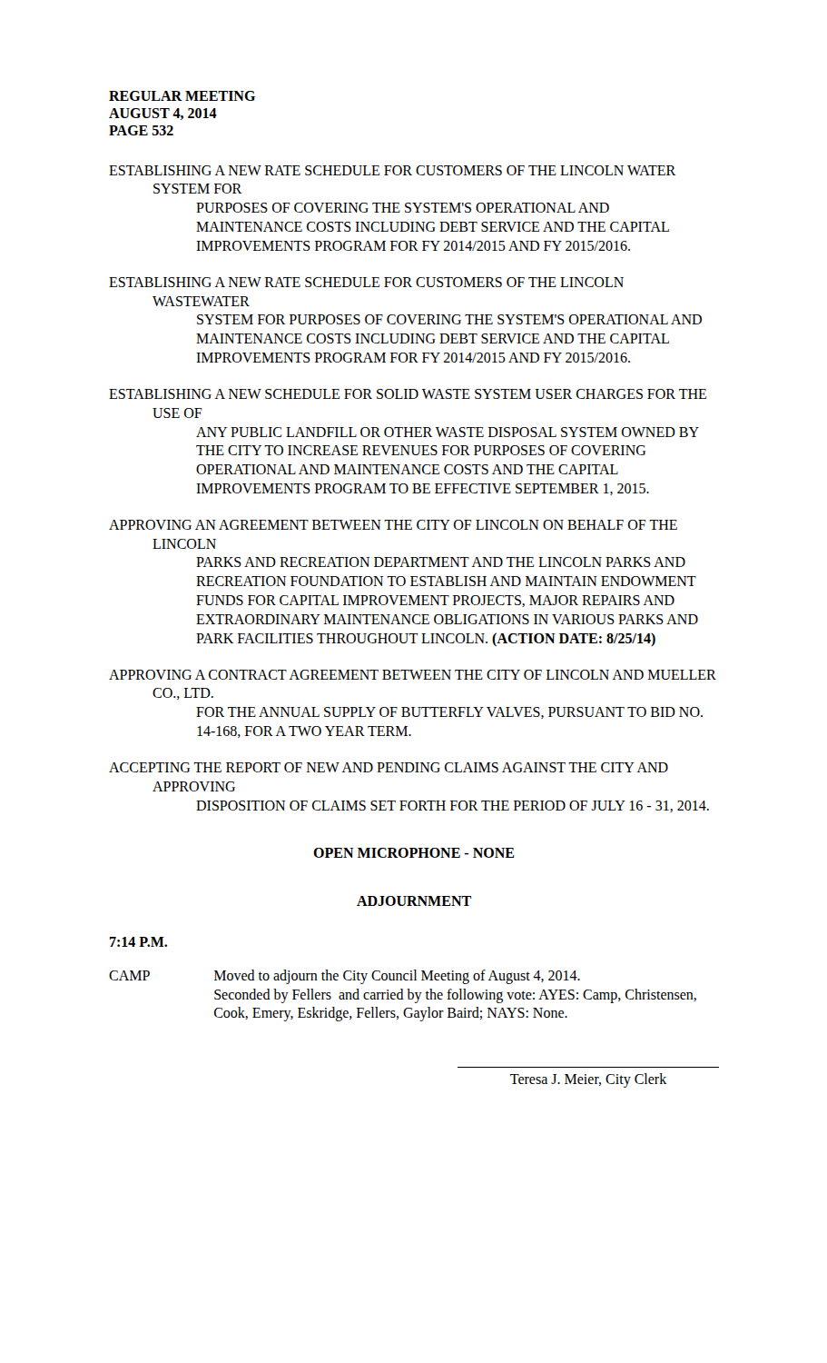REGULAR MEETING
AUGUST 4, 2014
PAGE 532
ESTABLISHING A NEW RATE SCHEDULE FOR CUSTOMERS OF THE LINCOLN WATER SYSTEM FOR PURPOSES OF COVERING THE SYSTEM'S OPERATIONAL AND MAINTENANCE COSTS INCLUDING DEBT SERVICE AND THE CAPITAL IMPROVEMENTS PROGRAM FOR FY 2014/2015 AND FY 2015/2016.
ESTABLISHING A NEW RATE SCHEDULE FOR CUSTOMERS OF THE LINCOLN WASTEWATER SYSTEM FOR PURPOSES OF COVERING THE SYSTEM'S OPERATIONAL AND MAINTENANCE COSTS INCLUDING DEBT SERVICE AND THE CAPITAL IMPROVEMENTS PROGRAM FOR FY 2014/2015 AND FY 2015/2016.
ESTABLISHING A NEW SCHEDULE FOR SOLID WASTE SYSTEM USER CHARGES FOR THE USE OF ANY PUBLIC LANDFILL OR OTHER WASTE DISPOSAL SYSTEM OWNED BY THE CITY TO INCREASE REVENUES FOR PURPOSES OF COVERING OPERATIONAL AND MAINTENANCE COSTS AND THE CAPITAL IMPROVEMENTS PROGRAM TO BE EFFECTIVE SEPTEMBER 1, 2015.
APPROVING AN AGREEMENT BETWEEN THE CITY OF LINCOLN ON BEHALF OF THE LINCOLN PARKS AND RECREATION DEPARTMENT AND THE LINCOLN PARKS AND RECREATION FOUNDATION TO ESTABLISH AND MAINTAIN ENDOWMENT FUNDS FOR CAPITAL IMPROVEMENT PROJECTS, MAJOR REPAIRS AND EXTRAORDINARY MAINTENANCE OBLIGATIONS IN VARIOUS PARKS AND PARK FACILITIES THROUGHOUT LINCOLN. (ACTION DATE: 8/25/14)
APPROVING A CONTRACT AGREEMENT BETWEEN THE CITY OF LINCOLN AND MUELLER CO., LTD. FOR THE ANNUAL SUPPLY OF BUTTERFLY VALVES, PURSUANT TO BID NO. 14-168, FOR A TWO YEAR TERM.
ACCEPTING THE REPORT OF NEW AND PENDING CLAIMS AGAINST THE CITY AND APPROVING DISPOSITION OF CLAIMS SET FORTH FOR THE PERIOD OF JULY 16 - 31, 2014.
OPEN MICROPHONE - NONE
ADJOURNMENT
7:14 P.M.
CAMP
Moved to adjourn the City Council Meeting of August 4, 2014.
Seconded by Fellers and carried by the following vote: AYES: Camp, Christensen, Cook, Emery, Eskridge, Fellers, Gaylor Baird; NAYS: None.
Teresa J. Meier, City Clerk